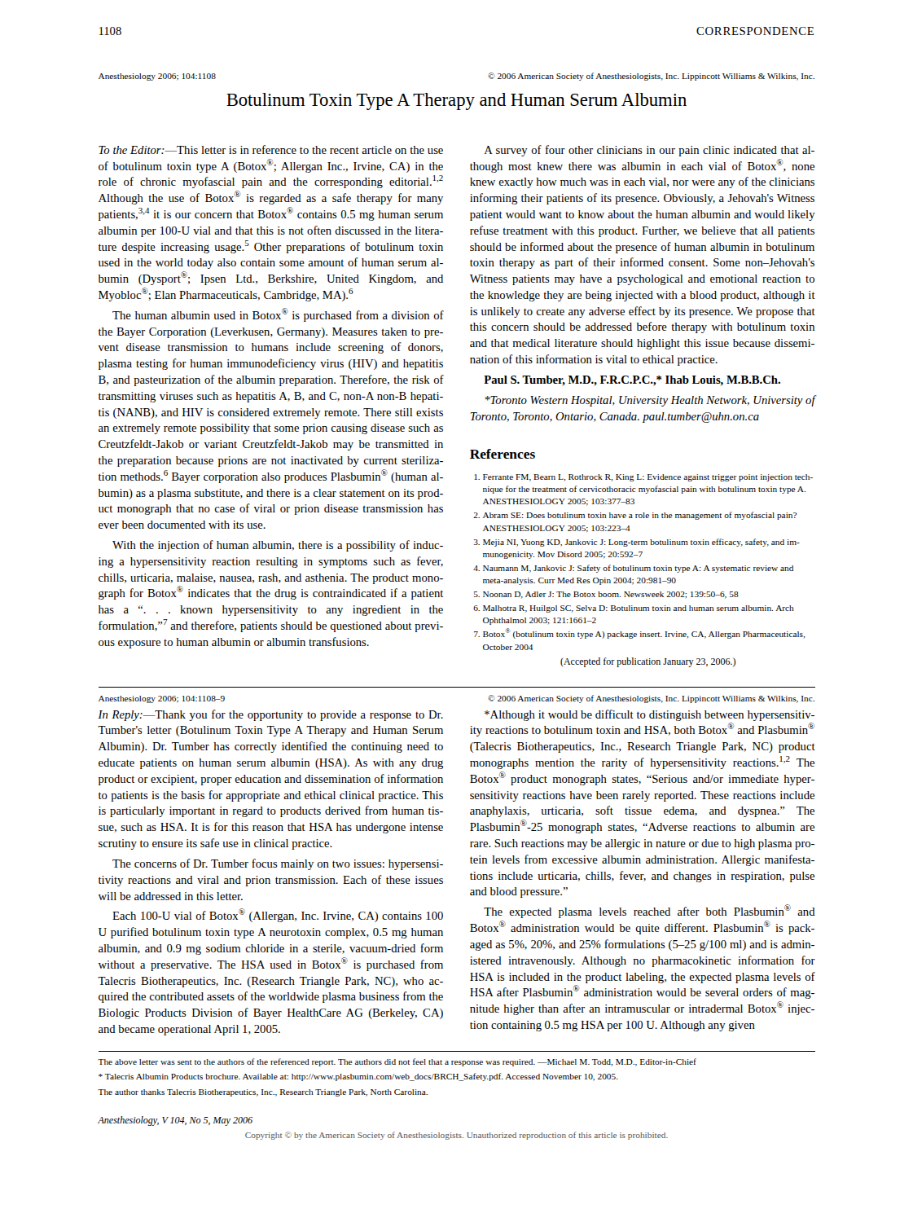1108 CORRESPONDENCE
Anesthesiology 2006; 104:1108 © 2006 American Society of Anesthesiologists, Inc. Lippincott Williams & Wilkins, Inc.
Botulinum Toxin Type A Therapy and Human Serum Albumin
To the Editor:—This letter is in reference to the recent article on the use of botulinum toxin type A (Botox®; Allergan Inc., Irvine, CA) in the role of chronic myofascial pain and the corresponding editorial.1,2 Although the use of Botox® is regarded as a safe therapy for many patients,3,4 it is our concern that Botox® contains 0.5 mg human serum albumin per 100-U vial and that this is not often discussed in the literature despite increasing usage.5 Other preparations of botulinum toxin used in the world today also contain some amount of human serum albumin (Dysport®; Ipsen Ltd., Berkshire, United Kingdom, and Myobloc®; Elan Pharmaceuticals, Cambridge, MA).6
The human albumin used in Botox® is purchased from a division of the Bayer Corporation (Leverkusen, Germany). Measures taken to prevent disease transmission to humans include screening of donors, plasma testing for human immunodeficiency virus (HIV) and hepatitis B, and pasteurization of the albumin preparation. Therefore, the risk of transmitting viruses such as hepatitis A, B, and C, non-A non-B hepatitis (NANB), and HIV is considered extremely remote. There still exists an extremely remote possibility that some prion causing disease such as Creutzfeldt-Jakob or variant Creutzfeldt-Jakob may be transmitted in the preparation because prions are not inactivated by current sterilization methods.6 Bayer corporation also produces Plasbumin® (human albumin) as a plasma substitute, and there is a clear statement on its product monograph that no case of viral or prion disease transmission has ever been documented with its use.
With the injection of human albumin, there is a possibility of inducing a hypersensitivity reaction resulting in symptoms such as fever, chills, urticaria, malaise, nausea, rash, and asthenia. The product monograph for Botox® indicates that the drug is contraindicated if a patient has a “. . . known hypersensitivity to any ingredient in the formulation,”7 and therefore, patients should be questioned about previous exposure to human albumin or albumin transfusions.
A survey of four other clinicians in our pain clinic indicated that although most knew there was albumin in each vial of Botox®, none knew exactly how much was in each vial, nor were any of the clinicians informing their patients of its presence. Obviously, a Jehovah's Witness patient would want to know about the human albumin and would likely refuse treatment with this product. Further, we believe that all patients should be informed about the presence of human albumin in botulinum toxin therapy as part of their informed consent. Some non–Jehovah's Witness patients may have a psychological and emotional reaction to the knowledge they are being injected with a blood product, although it is unlikely to create any adverse effect by its presence. We propose that this concern should be addressed before therapy with botulinum toxin and that medical literature should highlight this issue because dissemination of this information is vital to ethical practice.
Paul S. Tumber, M.D., F.R.C.P.C.,* Ihab Louis, M.B.B.Ch.
*Toronto Western Hospital, University Health Network, University of Toronto, Toronto, Ontario, Canada. paul.tumber@uhn.on.ca
References
Ferrante FM, Bearn L, Rothrock R, King L: Evidence against trigger point injection technique for the treatment of cervicothoracic myofascial pain with botulinum toxin type A. ANESTHESIOLOGY 2005; 103:377–83
Abram SE: Does botulinum toxin have a role in the management of myofascial pain? ANESTHESIOLOGY 2005; 103:223–4
Mejia NI, Yuong KD, Jankovic J: Long-term botulinum toxin efficacy, safety, and immunogenicity. Mov Disord 2005; 20:592–7
Naumann M, Jankovic J: Safety of botulinum toxin type A: A systematic review and meta-analysis. Curr Med Res Opin 2004; 20:981–90
Noonan D, Adler J: The Botox boom. Newsweek 2002; 139:50–6, 58
Malhotra R, Huilgol SC, Selva D: Botulinum toxin and human serum albumin. Arch Ophthalmol 2003; 121:1661–2
Botox® (botulinum toxin type A) package insert. Irvine, CA, Allergan Pharmaceuticals, October 2004
(Accepted for publication January 23, 2006.)
Anesthesiology 2006; 104:1108–9 © 2006 American Society of Anesthesiologists, Inc. Lippincott Williams & Wilkins, Inc.
In Reply:—Thank you for the opportunity to provide a response to Dr. Tumber's letter (Botulinum Toxin Type A Therapy and Human Serum Albumin). Dr. Tumber has correctly identified the continuing need to educate patients on human serum albumin (HSA). As with any drug product or excipient, proper education and dissemination of information to patients is the basis for appropriate and ethical clinical practice. This is particularly important in regard to products derived from human tissue, such as HSA. It is for this reason that HSA has undergone intense scrutiny to ensure its safe use in clinical practice.
The concerns of Dr. Tumber focus mainly on two issues: hypersensitivity reactions and viral and prion transmission. Each of these issues will be addressed in this letter.
Each 100-U vial of Botox® (Allergan, Inc. Irvine, CA) contains 100 U purified botulinum toxin type A neurotoxin complex, 0.5 mg human albumin, and 0.9 mg sodium chloride in a sterile, vacuum-dried form without a preservative. The HSA used in Botox® is purchased from Talecris Biotherapeutics, Inc. (Research Triangle Park, NC), who acquired the contributed assets of the worldwide plasma business from the Biologic Products Division of Bayer HealthCare AG (Berkeley, CA) and became operational April 1, 2005.
*Although it would be difficult to distinguish between hypersensitivity reactions to botulinum toxin and HSA, both Botox® and Plasbumin® (Talecris Biotherapeutics, Inc., Research Triangle Park, NC) product monographs mention the rarity of hypersensitivity reactions.1,2 The Botox® product monograph states, “Serious and/or immediate hypersensitivity reactions have been rarely reported. These reactions include anaphylaxis, urticaria, soft tissue edema, and dyspnea.” The Plasbumin®-25 monograph states, “Adverse reactions to albumin are rare. Such reactions may be allergic in nature or due to high plasma protein levels from excessive albumin administration. Allergic manifestations include urticaria, chills, fever, and changes in respiration, pulse and blood pressure.”
The expected plasma levels reached after both Plasbumin® and Botox® administration would be quite different. Plasbumin® is packaged as 5%, 20%, and 25% formulations (5–25 g/100 ml) and is administered intravenously. Although no pharmacokinetic information for HSA is included in the product labeling, the expected plasma levels of HSA after Plasbumin® administration would be several orders of magnitude higher than after an intramuscular or intradermal Botox® injection containing 0.5 mg HSA per 100 U. Although any given
The above letter was sent to the authors of the referenced report. The authors did not feel that a response was required. —Michael M. Todd, M.D., Editor-in-Chief
* Talecris Albumin Products brochure. Available at: http://www.plasbumin.com/web_docs/BRCH_Safety.pdf. Accessed November 10, 2005.
The author thanks Talecris Biotherapeutics, Inc., Research Triangle Park, North Carolina.
Anesthesiology, V 104, No 5, May 2006
Copyright © by the American Society of Anesthesiologists. Unauthorized reproduction of this article is prohibited.